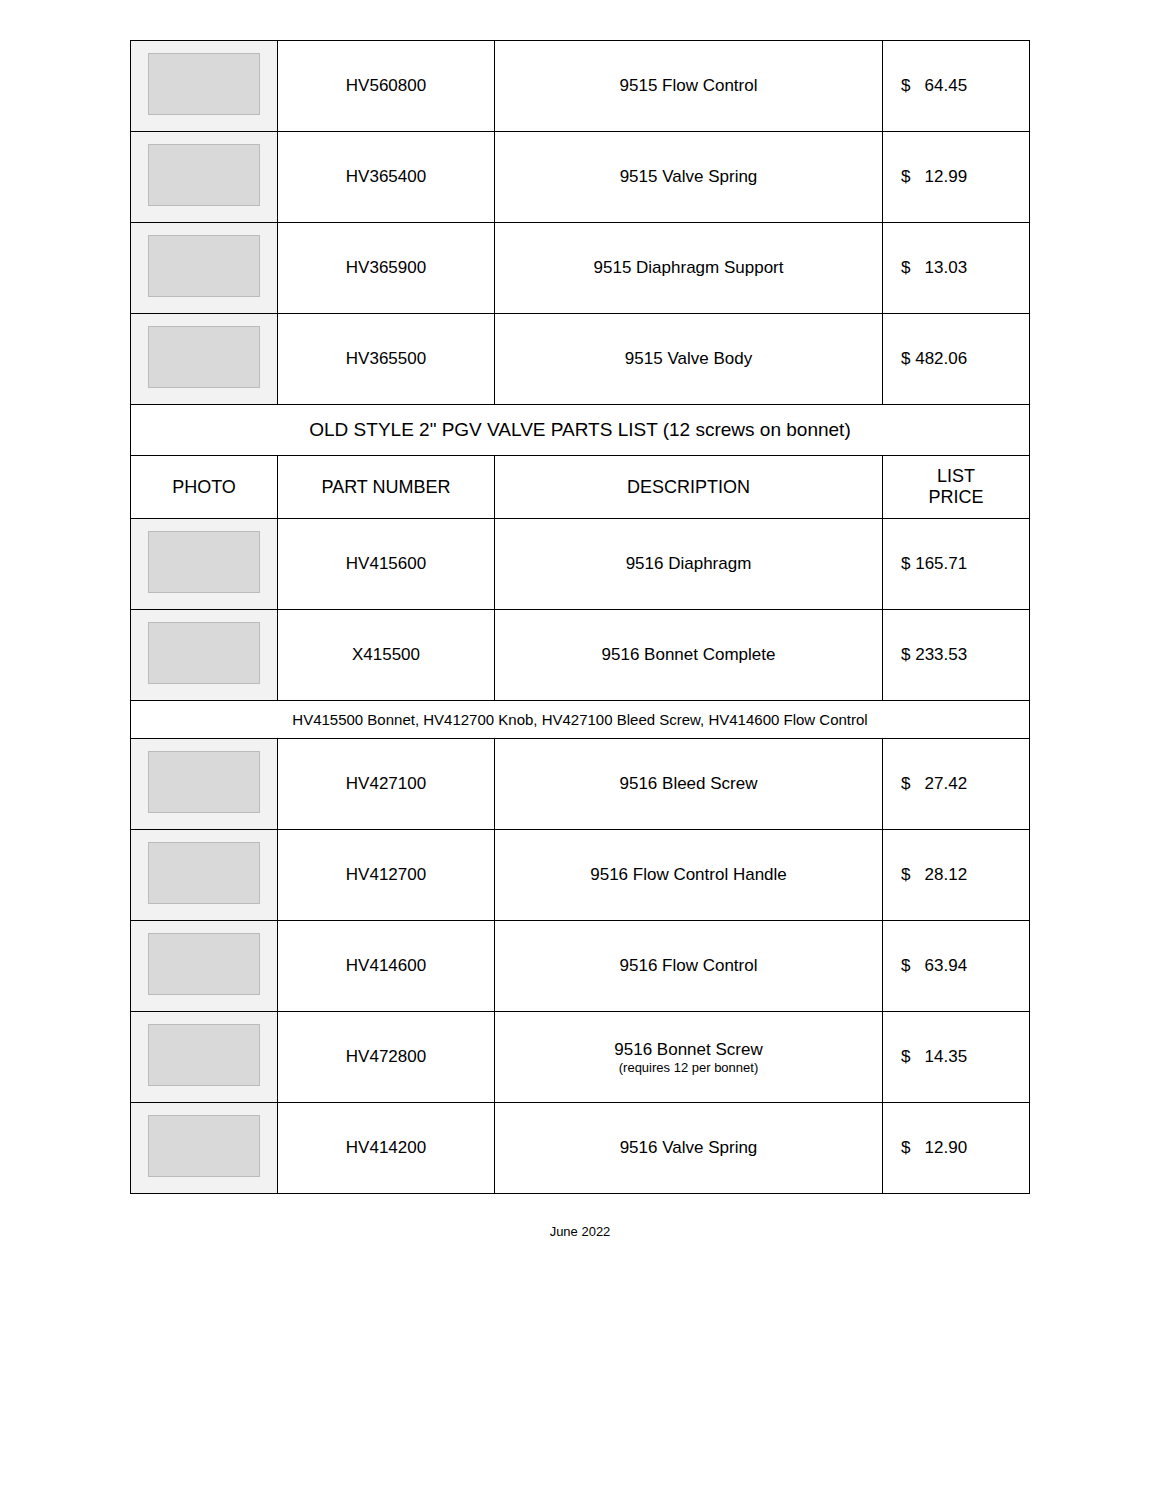| | HV560800 | 9515 Flow Control | $ 64.45 |
| | HV365400 | 9515 Valve Spring | $ 12.99 |
| | HV365900 | 9515 Diaphragm Support | $ 13.03 |
| | HV365500 | 9515 Valve Body | $ 482.06 |
| OLD STYLE 2" PGV VALVE PARTS LIST (12 screws on bonnet) |
| PHOTO | PART NUMBER | DESCRIPTION | LIST PRICE |
| | HV415600 | 9516 Diaphragm | $ 165.71 |
| | X415500 | 9516 Bonnet Complete | $ 233.53 |
| HV415500 Bonnet, HV412700 Knob, HV427100 Bleed Screw, HV414600 Flow Control |
| | HV427100 | 9516 Bleed Screw | $ 27.42 |
| | HV412700 | 9516 Flow Control Handle | $ 28.12 |
| | HV414600 | 9516 Flow Control | $ 63.94 |
| | HV472800 | 9516 Bonnet Screw (requires 12 per bonnet) | $ 14.35 |
| | HV414200 | 9516 Valve Spring | $ 12.90 |
June 2022